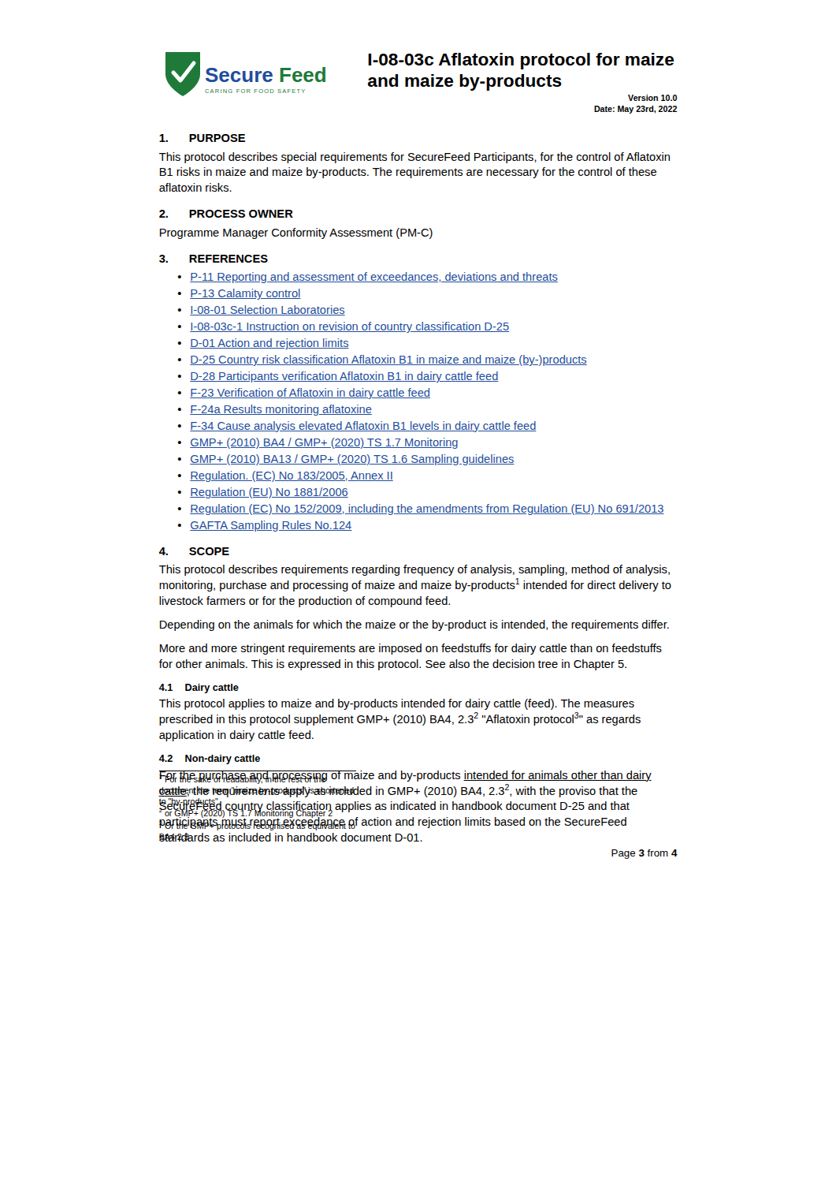Secure Feed CARING FOR FOOD SAFETY
I-08-03c Aflatoxin protocol for maize and maize by-products
Version 10.0
Date: May 23rd, 2022
1. PURPOSE
This protocol describes special requirements for SecureFeed Participants, for the control of Aflatoxin B1 risks in maize and maize by-products. The requirements are necessary for the control of these aflatoxin risks.
2. PROCESS OWNER
Programme Manager Conformity Assessment (PM-C)
3. REFERENCES
P-11 Reporting and assessment of exceedances, deviations and threats
P-13 Calamity control
I-08-01 Selection Laboratories
I-08-03c-1 Instruction on revision of country classification D-25
D-01 Action and rejection limits
D-25 Country risk classification Aflatoxin B1 in maize and maize (by-)products
D-28 Participants verification Aflatoxin B1 in dairy cattle feed
F-23 Verification of Aflatoxin in dairy cattle feed
F-24a Results monitoring aflatoxine
F-34 Cause analysis elevated Aflatoxin B1 levels in dairy cattle feed
GMP+ (2010) BA4 / GMP+ (2020) TS 1.7 Monitoring
GMP+ (2010) BA13 / GMP+ (2020) TS 1.6 Sampling guidelines
Regulation. (EC) No 183/2005, Annex II
Regulation (EU) No 1881/2006
Regulation (EC) No 152/2009, including the amendments from Regulation (EU) No 691/2013
GAFTA Sampling Rules No.124
4. SCOPE
This protocol describes requirements regarding frequency of analysis, sampling, method of analysis, monitoring, purchase and processing of maize and maize by-products1 intended for direct delivery to livestock farmers or for the production of compound feed.
Depending on the animals for which the maize or the by-product is intended, the requirements differ.
More and more stringent requirements are imposed on feedstuffs for dairy cattle than on feedstuffs for other animals. This is expressed in this protocol. See also the decision tree in Chapter 5.
4.1 Dairy cattle
This protocol applies to maize and by-products intended for dairy cattle (feed). The measures prescribed in this protocol supplement GMP+ (2010) BA4, 2.32 "Aflatoxin protocol3" as regards application in dairy cattle feed.
4.2 Non-dairy cattle
For the purchase and processing of maize and by-products intended for animals other than dairy cattle, the requirements apply as included in GMP+ (2010) BA4, 2.32, with the proviso that the SecureFeed country classification applies as indicated in handbook document D-25 and that participants must report exceedance of action and rejection limits based on the SecureFeed standards as included in handbook document D-01.
1 For the sake of readability, in the rest of the document the term "maize by-products" is shortened to "by-products".
2 or GMP+ (2020) TS 1.7 Monitoring Chapter 2
3 Or the GMP+ protocols recognised as equivalent to BA4 2.3
Page 3 from 4